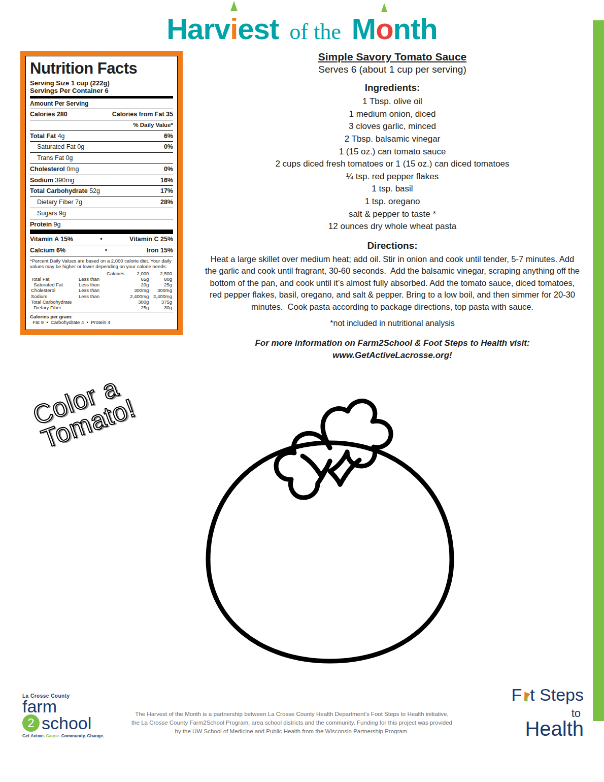Harviest of the Month
Nutrition Facts
Serving Size 1 cup (222g)
Servings Per Container 6
Amount Per Serving
Calories 280
Calories from Fat 35
% Daily Value*
Total Fat 4g
6%
Saturated Fat 0g
0%
Trans Fat 0g
Cholesterol 0mg
0%
Sodium 390mg
16%
Total Carbohydrate 52g
17%
Dietary Fiber 7g
28%
Sugars 9g
Protein 9g
Vitamin A 15%
•
Vitamin C 25%
Calcium 6%
•
Iron 15%
*Percent Daily Values are based on a 2,000 calorie diet. Your daily values may be higher or lower depending on your calorie needs:
| | | Calories: | 2,000 | 2,500 |
| Total Fat | Less than | | 65g | 80g |
| Saturated Fat | Less than | | 20g | 25g |
| Cholesterol | Less than | | 300mg | 300mg |
| Sodium | Less than | | 2,400mg | 2,400mg |
| Total Carbohydrate | | | 300g | 375g |
| Dietary Fiber | | | 25g | 30g |
Calories per gram:
Fat 9 • Carbohydrate 4 • Protein 4
Simple Savory Tomato Sauce
Serves 6 (about 1 cup per serving)
Ingredients:
1 Tbsp. olive oil
1 medium onion, diced
3 cloves garlic, minced
2 Tbsp. balsamic vinegar
1 (15 oz.) can tomato sauce
2 cups diced fresh tomatoes or 1 (15 oz.) can diced tomatoes
¼ tsp. red pepper flakes
1 tsp. basil
1 tsp. oregano
salt & pepper to taste *
12 ounces dry whole wheat pasta
Directions:
Heat a large skillet over medium heat; add oil. Stir in onion and cook until tender, 5-7 minutes. Add the garlic and cook until fragrant, 30-60 seconds. Add the balsamic vinegar, scraping anything off the bottom of the pan, and cook until it’s almost fully absorbed. Add the tomato sauce, diced tomatoes, red pepper flakes, basil, oregano, and salt & pepper. Bring to a low boil, and then simmer for 20-30 minutes. Cook pasta according to package directions, top pasta with sauce.
*not included in nutritional analysis
For more information on Farm2School & Foot Steps to Health visit:
www.GetActiveLacrosse.org!
Color a
Tomato!
La Crosse County
farm
2 school
Get Active. Cause. Community. Change.
The Harvest of the Month is a partnership between La Crosse County Health Department’s Foot Steps to Health initiative, the La Crosse County Farm2School Program, area school districts and the community. Funding for this project was provided by the UW School of Medicine and Public Health from the Wisconsin Partnership Program.
F ​t Steps
to
Health